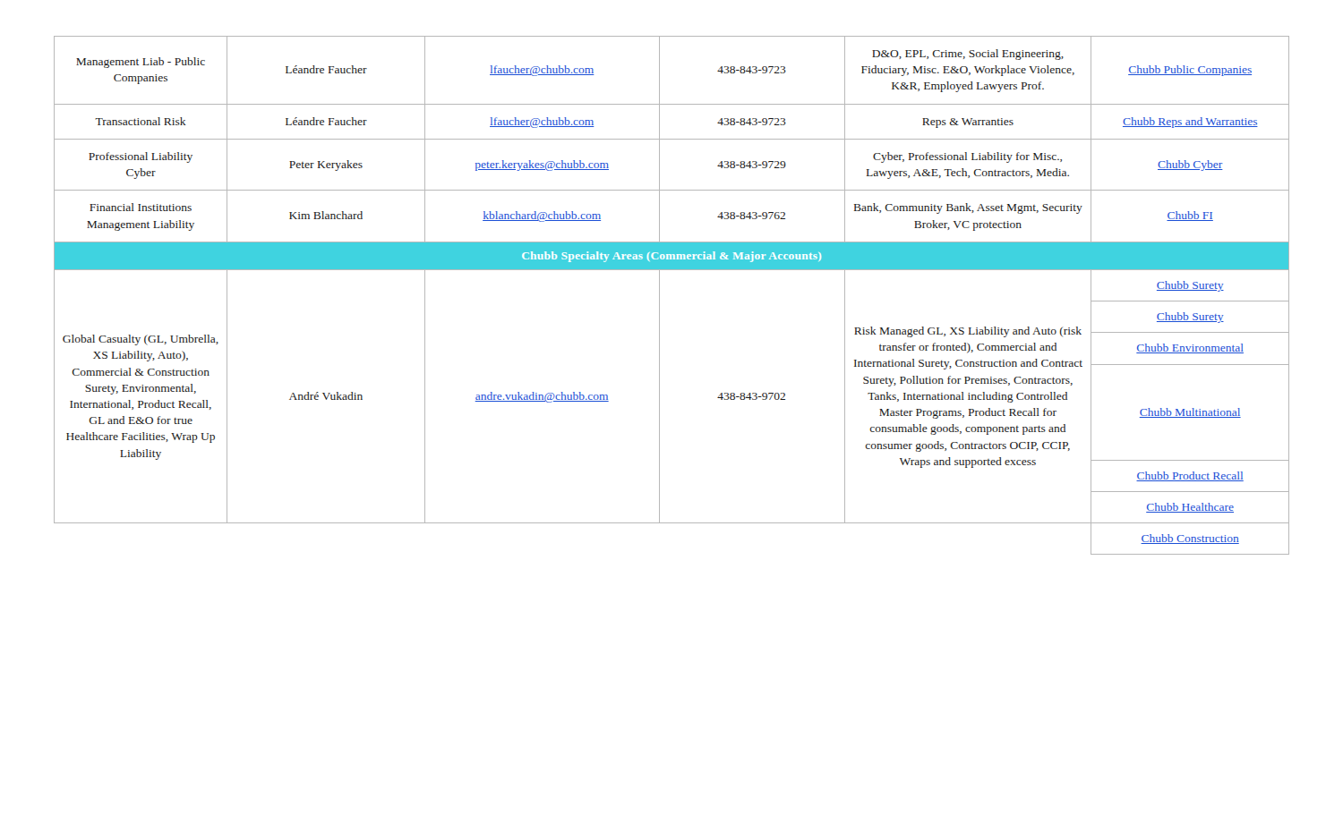| Management Liab - Public Companies | Léandre Faucher | lfaucher@chubb.com | 438-843-9723 | D&O, EPL, Crime, Social Engineering, Fiduciary, Misc. E&O, Workplace Violence, K&R, Employed Lawyers Prof. | Chubb Public Companies |
| Transactional Risk | Léandre Faucher | lfaucher@chubb.com | 438-843-9723 | Reps & Warranties | Chubb Reps and Warranties |
| Professional Liability Cyber | Peter Keryakes | peter.keryakes@chubb.com | 438-843-9729 | Cyber, Professional Liability for Misc., Lawyers, A&E, Tech, Contractors, Media. | Chubb Cyber |
| Financial Institutions Management Liability | Kim Blanchard | kblanchard@chubb.com | 438-843-9762 | Bank, Community Bank, Asset Mgmt, Security Broker, VC protection | Chubb FI |
| Chubb Specialty Areas (Commercial & Major Accounts) |
| Global Casualty (GL, Umbrella, XS Liability, Auto), Commercial & Construction Surety, Environmental, International, Product Recall, GL and E&O for true Healthcare Facilities, Wrap Up Liability | André Vukadin | andre.vukadin@chubb.com | 438-843-9702 | Risk Managed GL, XS Liability and Auto (risk transfer or fronted), Commercial and International Surety, Construction and Contract Surety, Pollution for Premises, Contractors, Tanks, International including Controlled Master Programs, Product Recall for consumable goods, component parts and consumer goods, Contractors OCIP, CCIP, Wraps and supported excess | Chubb Surety |
| Chubb Surety |
| Chubb Environmental |
| Chubb Multinational |
| Chubb Product Recall |
| Chubb Healthcare |
| | Chubb Construction |